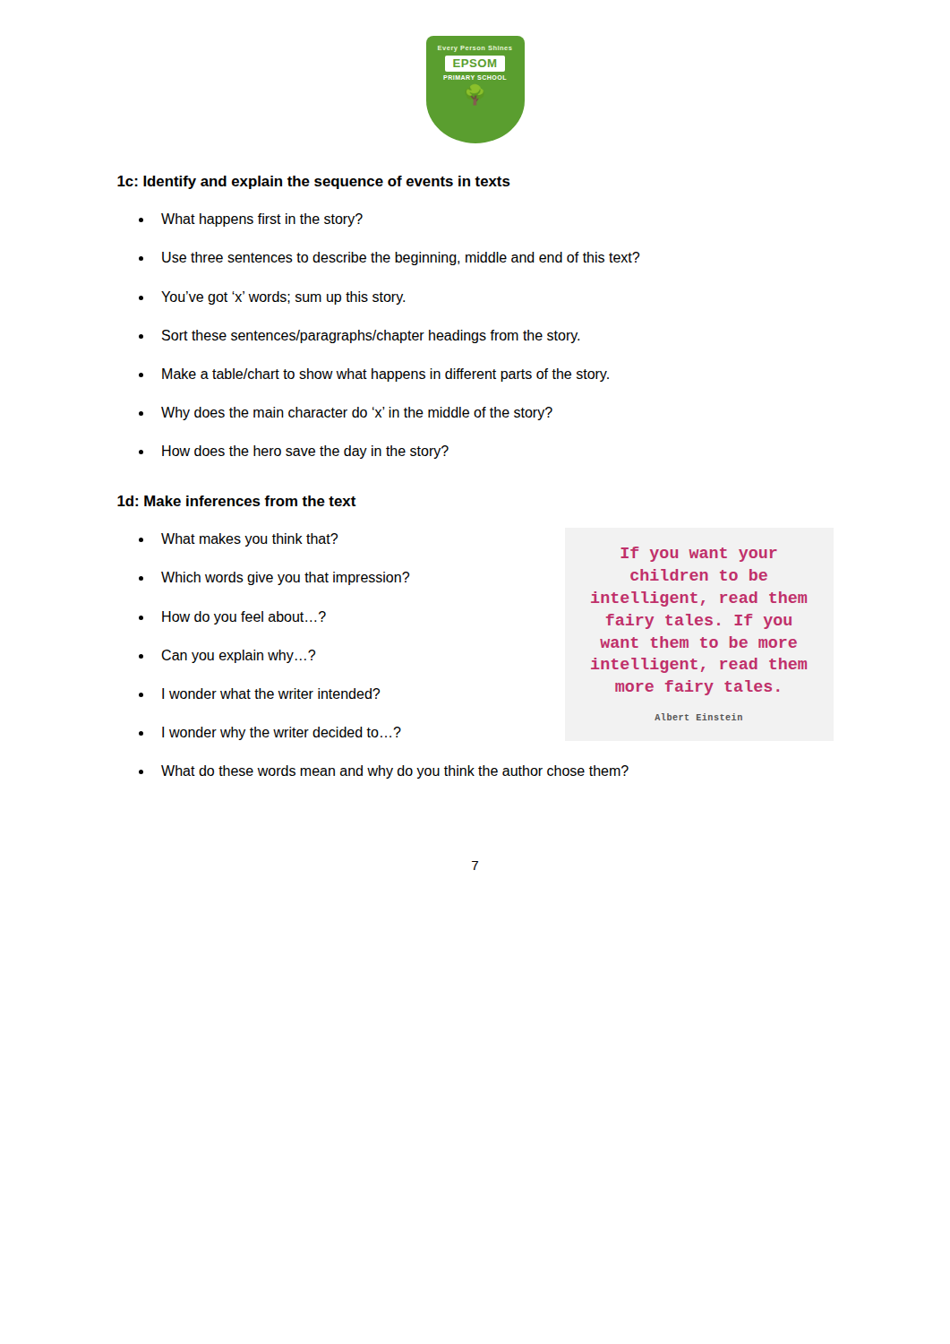Every Person Shines EPSOM PRIMARY SCHOOL 🌳
1c: Identify and explain the sequence of events in texts
What happens first in the story?
Use three sentences to describe the beginning, middle and end of this text?
You’ve got ‘x’ words; sum up this story.
Sort these sentences/paragraphs/chapter headings from the story.
Make a table/chart to show what happens in different parts of the story.
Why does the main character do ‘x’ in the middle of the story?
How does the hero save the day in the story?
1d: Make inferences from the text
If you want your children to be intelligent, read them fairy tales. If you want them to be more intelligent, read them more fairy tales. Albert Einstein
What makes you think that?
Which words give you that impression?
How do you feel about…?
Can you explain why…?
I wonder what the writer intended?
I wonder why the writer decided to…?
What do these words mean and why do you think the author chose them?
7